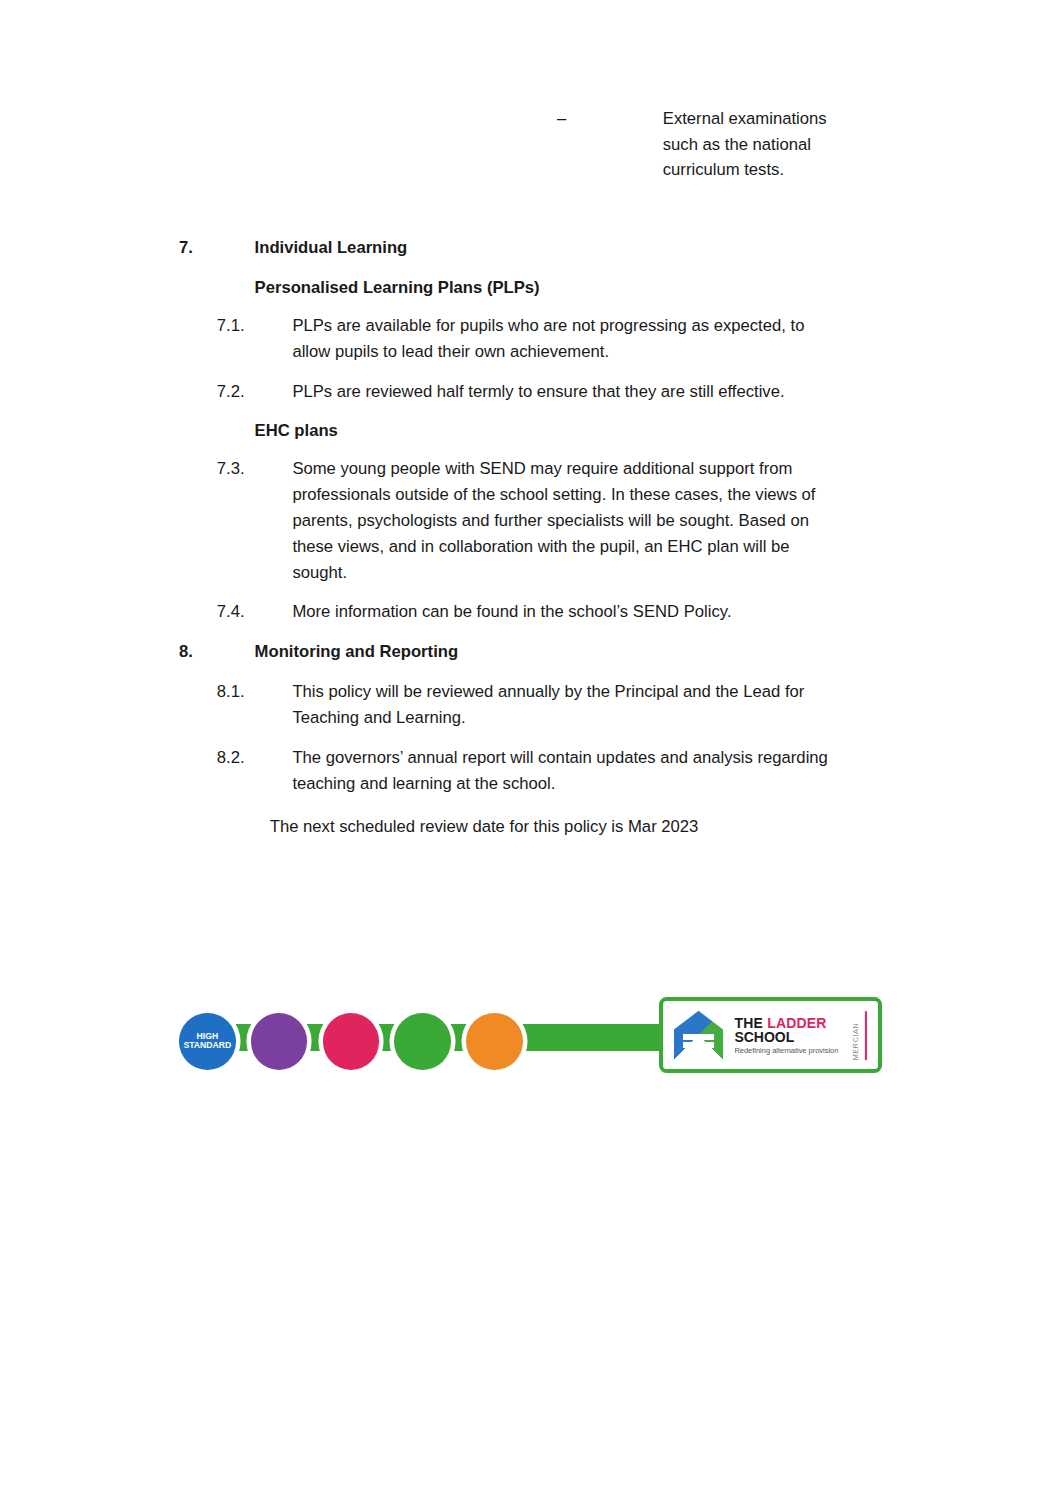–External examinations such as the national curriculum tests.
7. Individual Learning
Personalised Learning Plans (PLPs)
7.1. PLPs are available for pupils who are not progressing as expected, to allow pupils to lead their own achievement.
7.2. PLPs are reviewed half termly to ensure that they are still effective.
EHC plans
7.3. Some young people with SEND may require additional support from professionals outside of the school setting. In these cases, the views of parents, psychologists and further specialists will be sought. Based on these views, and in collaboration with the pupil, an EHC plan will be sought.
7.4. More information can be found in the school’s SEND Policy.
8. Monitoring and Reporting
8.1. This policy will be reviewed annually by the Principal and the Lead for Teaching and Learning.
8.2. The governors’ annual report will contain updates and analysis regarding teaching and learning at the school.
The next scheduled review date for this policy is Mar 2023
HIGH
STANDARD
THE LADDER
SCHOOL
Redefining alternative provision
MERCIAN